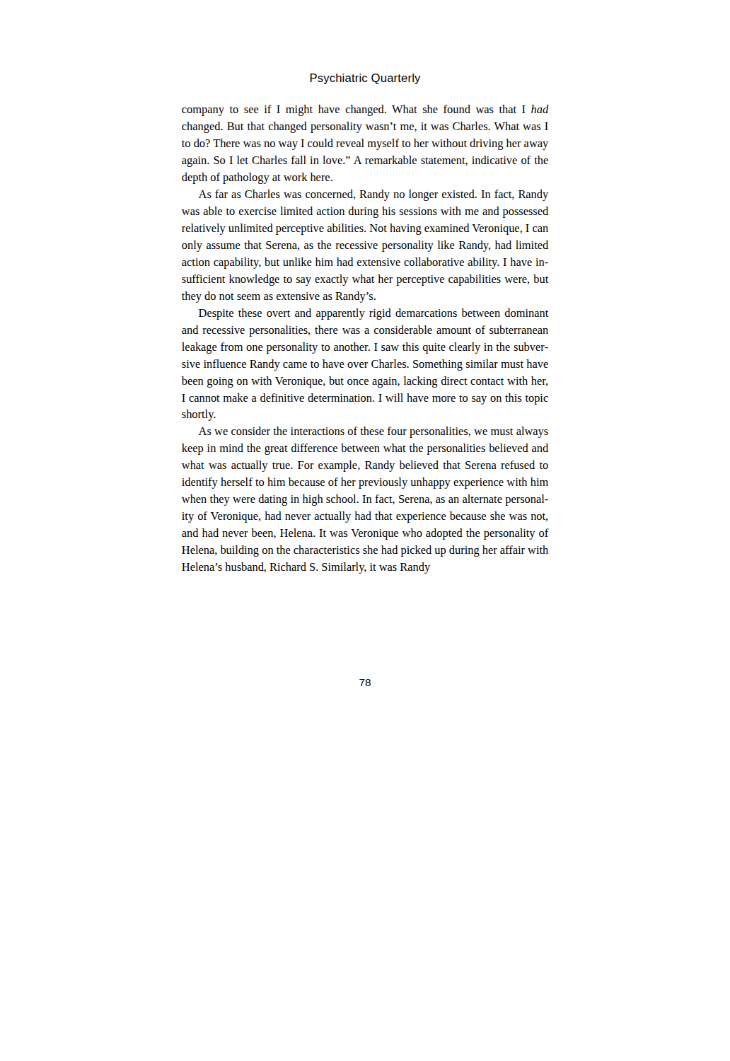Psychiatric Quarterly
company to see if I might have changed. What she found was that I had changed. But that changed personality wasn’t me, it was Charles. What was I to do? There was no way I could reveal myself to her without driving her away again. So I let Charles fall in love.” A remarkable statement, indicative of the depth of pathology at work here.
As far as Charles was concerned, Randy no longer existed. In fact, Randy was able to exercise limited action during his sessions with me and possessed relatively unlimited perceptive abilities. Not having examined Veronique, I can only assume that Serena, as the recessive personality like Randy, had limited action capability, but unlike him had extensive collaborative ability. I have insufficient knowledge to say exactly what her perceptive capabilities were, but they do not seem as extensive as Randy’s.
Despite these overt and apparently rigid demarcations between dominant and recessive personalities, there was a considerable amount of subterranean leakage from one personality to another. I saw this quite clearly in the subversive influence Randy came to have over Charles. Something similar must have been going on with Veronique, but once again, lacking direct contact with her, I cannot make a definitive determination. I will have more to say on this topic shortly.
As we consider the interactions of these four personalities, we must always keep in mind the great difference between what the personalities believed and what was actually true. For example, Randy believed that Serena refused to identify herself to him because of her previously unhappy experience with him when they were dating in high school. In fact, Serena, as an alternate personality of Veronique, had never actually had that experience because she was not, and had never been, Helena. It was Veronique who adopted the personality of Helena, building on the characteristics she had picked up during her affair with Helena’s husband, Richard S. Similarly, it was Randy
78